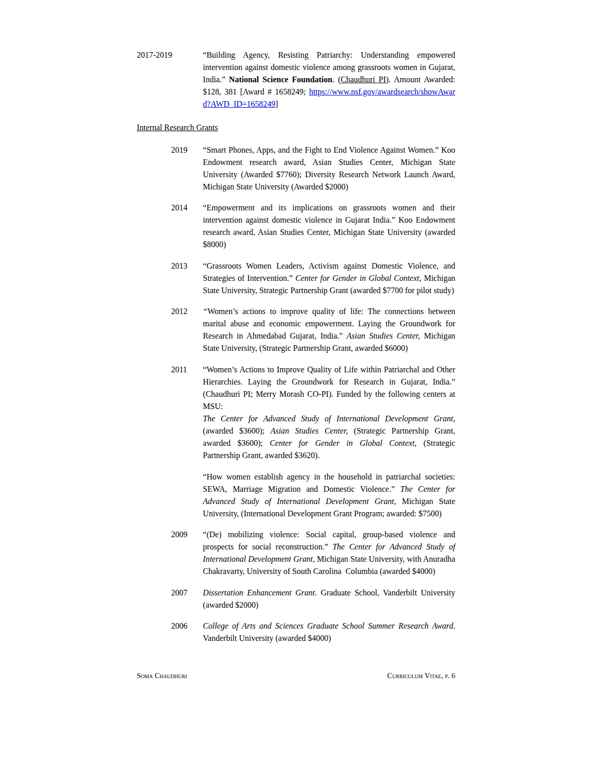2017-2019
“Building Agency, Resisting Patriarchy: Understanding empowered intervention against domestic violence among grassroots women in Gujarat, India.” National Science Foundation. (Chaudhuri PI). Amount Awarded: $128, 381 [Award # 1658249; https://www.nsf.gov/awardsearch/showAward?AWD_ID=1658249]
Internal Research Grants
2019
“Smart Phones, Apps, and the Fight to End Violence Against Women.” Koo Endowment research award, Asian Studies Center, Michigan State University (Awarded $7760); Diversity Research Network Launch Award, Michigan State University (Awarded $2000)
2014
“Empowerment and its implications on grassroots women and their intervention against domestic violence in Gujarat India.” Koo Endowment research award, Asian Studies Center, Michigan State University (awarded $8000)
2013
“Grassroots Women Leaders, Activism against Domestic Violence, and Strategies of Intervention.” Center for Gender in Global Context, Michigan State University, Strategic Partnership Grant (awarded $7700 for pilot study)
2012
“Women’s actions to improve quality of life: The connections between marital abuse and economic empowerment. Laying the Groundwork for Research in Ahmedabad Gujarat, India.” Asian Studies Center, Michigan State University, (Strategic Partnership Grant, awarded $6000)
2011
“Women’s Actions to Improve Quality of Life within Patriarchal and Other Hierarchies. Laying the Groundwork for Research in Gujarat, India.” (Chaudhuri PI; Merry Morash CO-PI). Funded by the following centers at MSU:
The Center for Advanced Study of International Development Grant, (awarded $3600); Asian Studies Center, (Strategic Partnership Grant, awarded $3600); Center for Gender in Global Context, (Strategic Partnership Grant, awarded $3620).
“How women establish agency in the household in patriarchal societies: SEWA, Marriage Migration and Domestic Violence.” The Center for Advanced Study of International Development Grant, Michigan State University, (International Development Grant Program; awarded: $7500)
2009
“(De) mobilizing violence: Social capital, group-based violence and prospects for social reconstruction.” The Center for Advanced Study of International Development Grant, Michigan State University, with Anuradha Chakravarty, University of South Carolina Columbia (awarded $4000)
2007
Dissertation Enhancement Grant. Graduate School, Vanderbilt University (awarded $2000)
2006
College of Arts and Sciences Graduate School Summer Research Award. Vanderbilt University (awarded $4000)
Soma Chaudhuri
Curriculum Vitae, p. 6